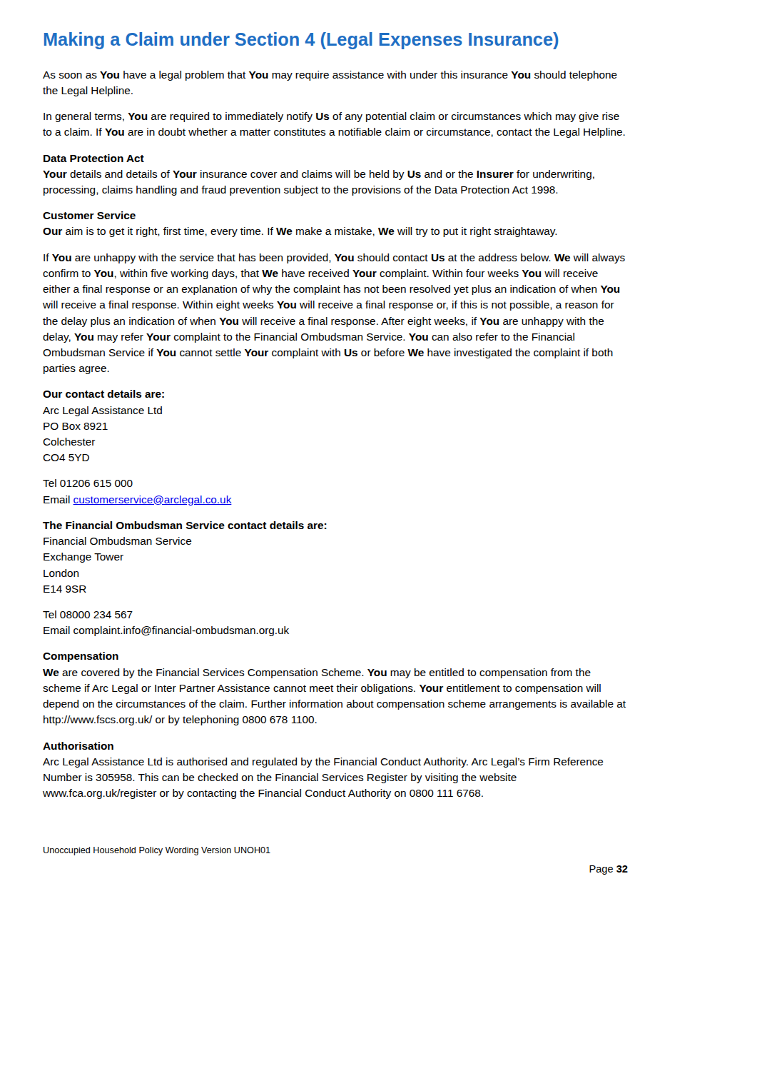Making a Claim under Section 4 (Legal Expenses Insurance)
As soon as You have a legal problem that You may require assistance with under this insurance You should telephone the Legal Helpline.
In general terms, You are required to immediately notify Us of any potential claim or circumstances which may give rise to a claim. If You are in doubt whether a matter constitutes a notifiable claim or circumstance, contact the Legal Helpline.
Data Protection Act
Your details and details of Your insurance cover and claims will be held by Us and or the Insurer for underwriting, processing, claims handling and fraud prevention subject to the provisions of the Data Protection Act 1998.
Customer Service
Our aim is to get it right, first time, every time. If We make a mistake, We will try to put it right straightaway.
If You are unhappy with the service that has been provided, You should contact Us at the address below. We will always confirm to You, within five working days, that We have received Your complaint. Within four weeks You will receive either a final response or an explanation of why the complaint has not been resolved yet plus an indication of when You will receive a final response. Within eight weeks You will receive a final response or, if this is not possible, a reason for the delay plus an indication of when You will receive a final response. After eight weeks, if You are unhappy with the delay, You may refer Your complaint to the Financial Ombudsman Service. You can also refer to the Financial Ombudsman Service if You cannot settle Your complaint with Us or before We have investigated the complaint if both parties agree.
Our contact details are:
Arc Legal Assistance Ltd
PO Box 8921
Colchester
CO4 5YD
Tel 01206 615 000
Email customerservice@arclegal.co.uk
The Financial Ombudsman Service contact details are:
Financial Ombudsman Service
Exchange Tower
London
E14 9SR
Tel 08000 234 567
Email complaint.info@financial-ombudsman.org.uk
Compensation
We are covered by the Financial Services Compensation Scheme. You may be entitled to compensation from the scheme if Arc Legal or Inter Partner Assistance cannot meet their obligations. Your entitlement to compensation will depend on the circumstances of the claim. Further information about compensation scheme arrangements is available at http://www.fscs.org.uk/ or by telephoning 0800 678 1100.
Authorisation
Arc Legal Assistance Ltd is authorised and regulated by the Financial Conduct Authority. Arc Legal’s Firm Reference Number is 305958. This can be checked on the Financial Services Register by visiting the website www.fca.org.uk/register or by contacting the Financial Conduct Authority on 0800 111 6768.
Unoccupied Household Policy Wording Version UNOH01
Page 32